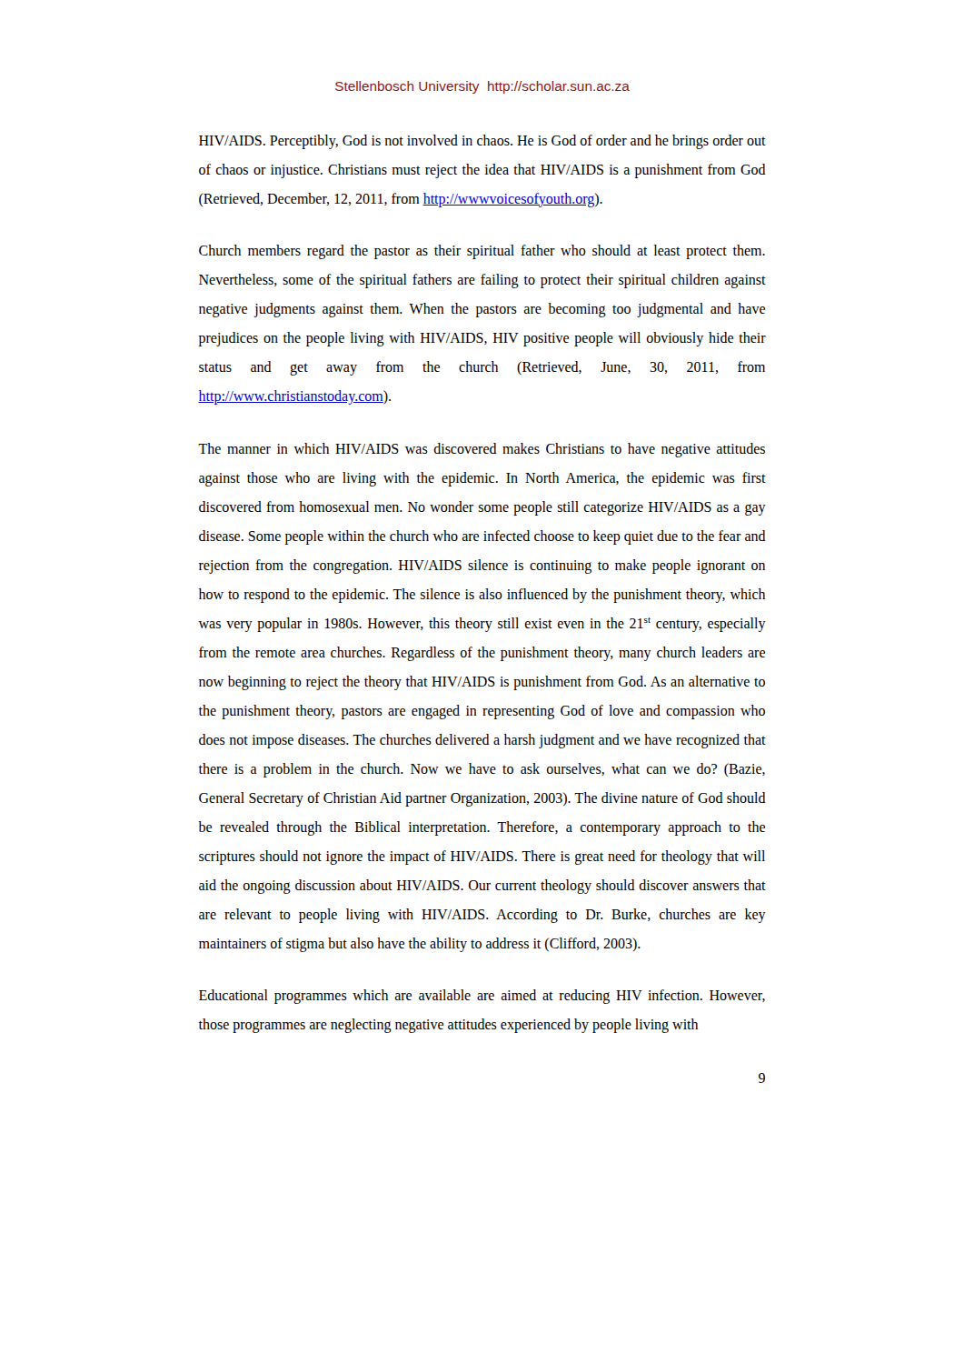Stellenbosch University http://scholar.sun.ac.za
HIV/AIDS. Perceptibly, God is not involved in chaos. He is God of order and he brings order out of chaos or injustice. Christians must reject the idea that HIV/AIDS is a punishment from God (Retrieved, December, 12, 2011, from http://wwwvoicesofyouth.org).
Church members regard the pastor as their spiritual father who should at least protect them. Nevertheless, some of the spiritual fathers are failing to protect their spiritual children against negative judgments against them. When the pastors are becoming too judgmental and have prejudices on the people living with HIV/AIDS, HIV positive people will obviously hide their status and get away from the church (Retrieved, June, 30, 2011, from http://www.christianstoday.com).
The manner in which HIV/AIDS was discovered makes Christians to have negative attitudes against those who are living with the epidemic. In North America, the epidemic was first discovered from homosexual men. No wonder some people still categorize HIV/AIDS as a gay disease. Some people within the church who are infected choose to keep quiet due to the fear and rejection from the congregation. HIV/AIDS silence is continuing to make people ignorant on how to respond to the epidemic. The silence is also influenced by the punishment theory, which was very popular in 1980s. However, this theory still exist even in the 21st century, especially from the remote area churches. Regardless of the punishment theory, many church leaders are now beginning to reject the theory that HIV/AIDS is punishment from God. As an alternative to the punishment theory, pastors are engaged in representing God of love and compassion who does not impose diseases. The churches delivered a harsh judgment and we have recognized that there is a problem in the church. Now we have to ask ourselves, what can we do? (Bazie, General Secretary of Christian Aid partner Organization, 2003). The divine nature of God should be revealed through the Biblical interpretation. Therefore, a contemporary approach to the scriptures should not ignore the impact of HIV/AIDS. There is great need for theology that will aid the ongoing discussion about HIV/AIDS. Our current theology should discover answers that are relevant to people living with HIV/AIDS. According to Dr. Burke, churches are key maintainers of stigma but also have the ability to address it (Clifford, 2003).
Educational programmes which are available are aimed at reducing HIV infection. However, those programmes are neglecting negative attitudes experienced by people living with
9